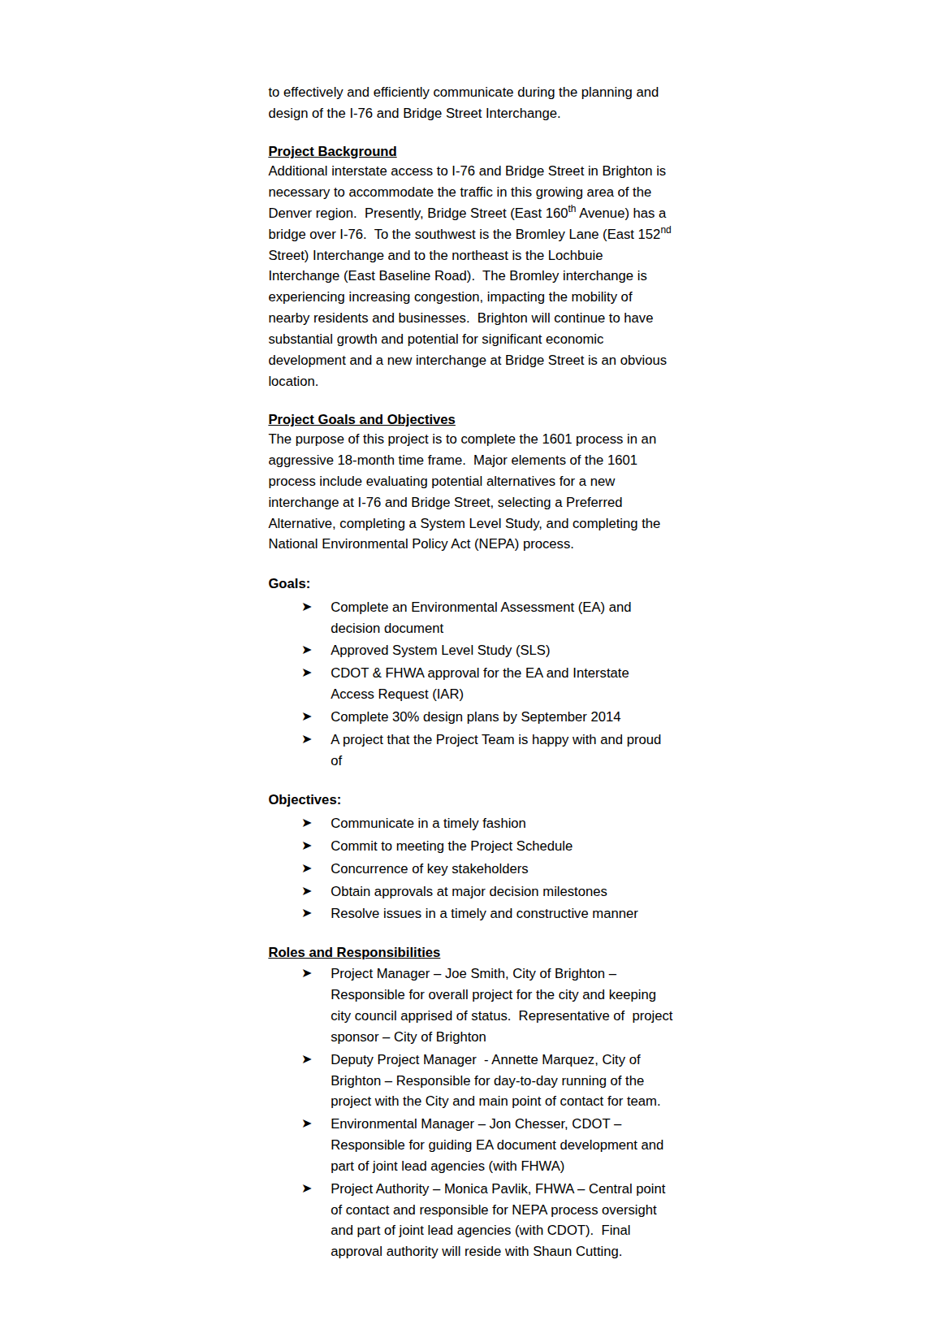to effectively and efficiently communicate during the planning and design of the I-76 and Bridge Street Interchange.
Project Background
Additional interstate access to I-76 and Bridge Street in Brighton is necessary to accommodate the traffic in this growing area of the Denver region. Presently, Bridge Street (East 160th Avenue) has a bridge over I-76. To the southwest is the Bromley Lane (East 152nd Street) Interchange and to the northeast is the Lochbuie Interchange (East Baseline Road). The Bromley interchange is experiencing increasing congestion, impacting the mobility of nearby residents and businesses. Brighton will continue to have substantial growth and potential for significant economic development and a new interchange at Bridge Street is an obvious location.
Project Goals and Objectives
The purpose of this project is to complete the 1601 process in an aggressive 18-month time frame. Major elements of the 1601 process include evaluating potential alternatives for a new interchange at I-76 and Bridge Street, selecting a Preferred Alternative, completing a System Level Study, and completing the National Environmental Policy Act (NEPA) process.
Goals:
Complete an Environmental Assessment (EA) and decision document
Approved System Level Study (SLS)
CDOT & FHWA approval for the EA and Interstate Access Request (IAR)
Complete 30% design plans by September 2014
A project that the Project Team is happy with and proud of
Objectives:
Communicate in a timely fashion
Commit to meeting the Project Schedule
Concurrence of key stakeholders
Obtain approvals at major decision milestones
Resolve issues in a timely and constructive manner
Roles and Responsibilities
Project Manager – Joe Smith, City of Brighton – Responsible for overall project for the city and keeping city council apprised of status. Representative of project sponsor – City of Brighton
Deputy Project Manager - Annette Marquez, City of Brighton – Responsible for day-to-day running of the project with the City and main point of contact for team.
Environmental Manager – Jon Chesser, CDOT – Responsible for guiding EA document development and part of joint lead agencies (with FHWA)
Project Authority – Monica Pavlik, FHWA – Central point of contact and responsible for NEPA process oversight and part of joint lead agencies (with CDOT). Final approval authority will reside with Shaun Cutting.